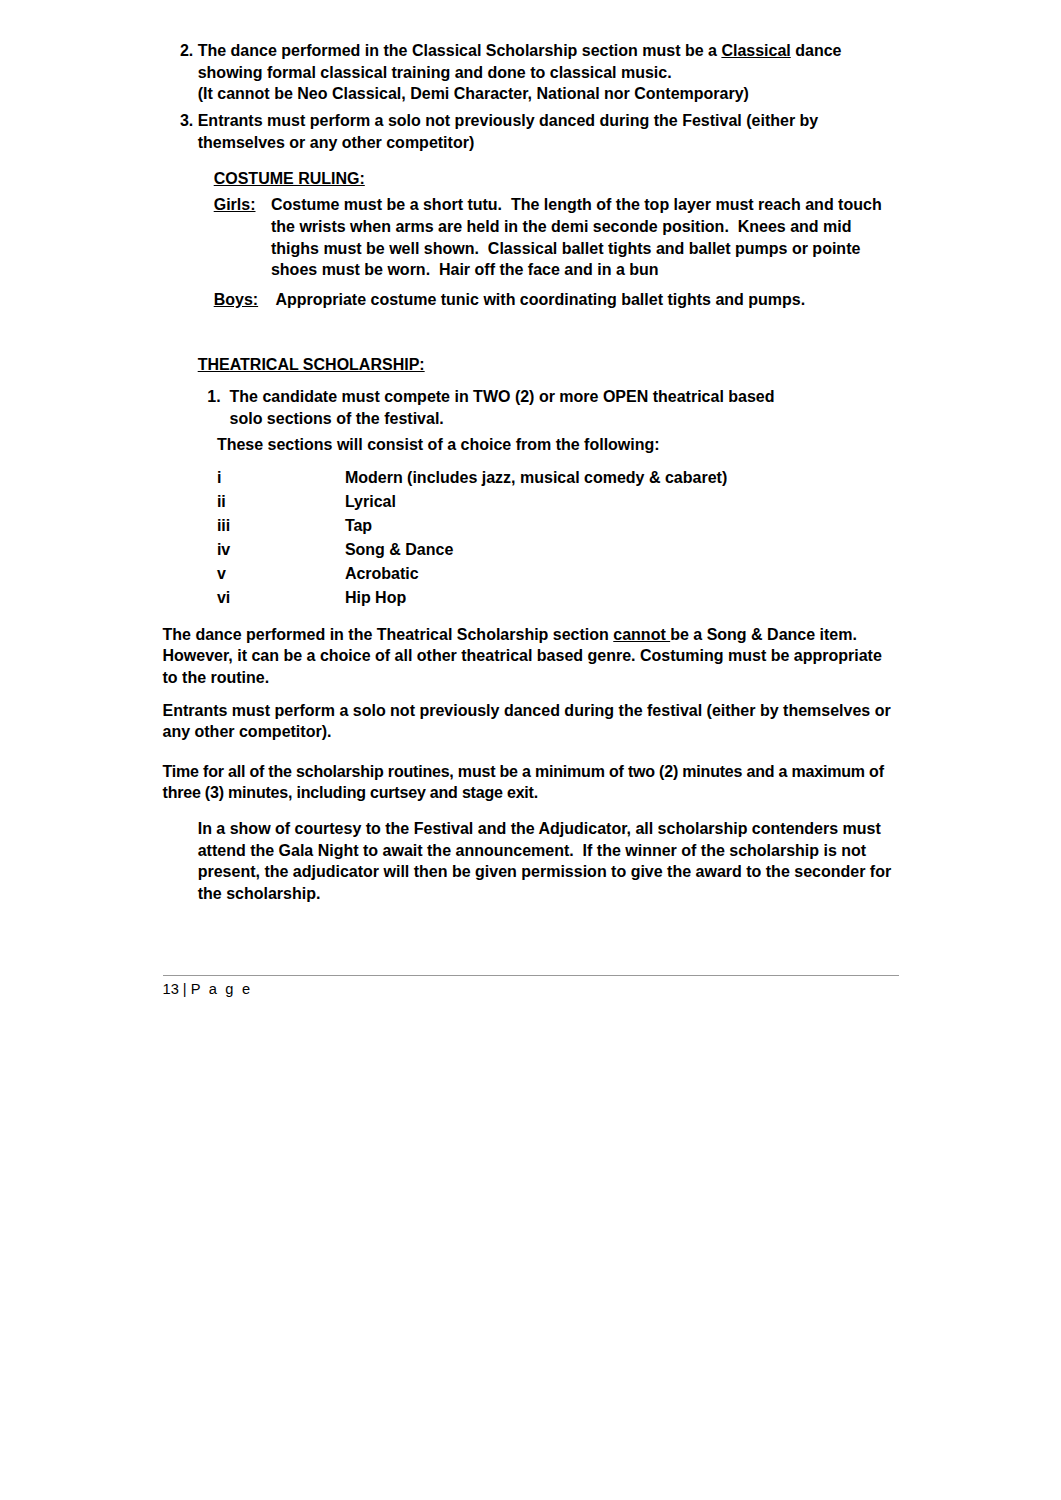The dance performed in the Classical Scholarship section must be a Classical dance showing formal classical training and done to classical music.
(It cannot be Neo Classical, Demi Character, National nor Contemporary)
Entrants must perform a solo not previously danced during the Festival (either by themselves or any other competitor)
COSTUME RULING:
| Girls: | Costume must be a short tutu. The length of the top layer must reach and touch the wrists when arms are held in the demi seconde position. Knees and mid thighs must be well shown. Classical ballet tights and ballet pumps or pointe shoes must be worn. Hair off the face and in a bun |
| Boys: | Appropriate costume tunic with coordinating ballet tights and pumps. |
THEATRICAL SCHOLARSHIP:
1. The candidate must compete in TWO (2) or more OPEN theatrical based
solo sections of the festival.
These sections will consist of a choice from the following:
| i | Modern (includes jazz, musical comedy & cabaret) |
| ii | Lyrical |
| iii | Tap |
| iv | Song & Dance |
| v | Acrobatic |
| vi | Hip Hop |
The dance performed in the Theatrical Scholarship section cannot be a Song & Dance item. However, it can be a choice of all other theatrical based genre. Costuming must be appropriate to the routine.
Entrants must perform a solo not previously danced during the festival (either by themselves or any other competitor).
Time for all of the scholarship routines, must be a minimum of two (2) minutes and a maximum of three (3) minutes, including curtsey and stage exit.
In a show of courtesy to the Festival and the Adjudicator, all scholarship contenders must attend the Gala Night to await the announcement. If the winner of the scholarship is not present, the adjudicator will then be given permission to give the award to the seconder for the scholarship.
13 | P a g e